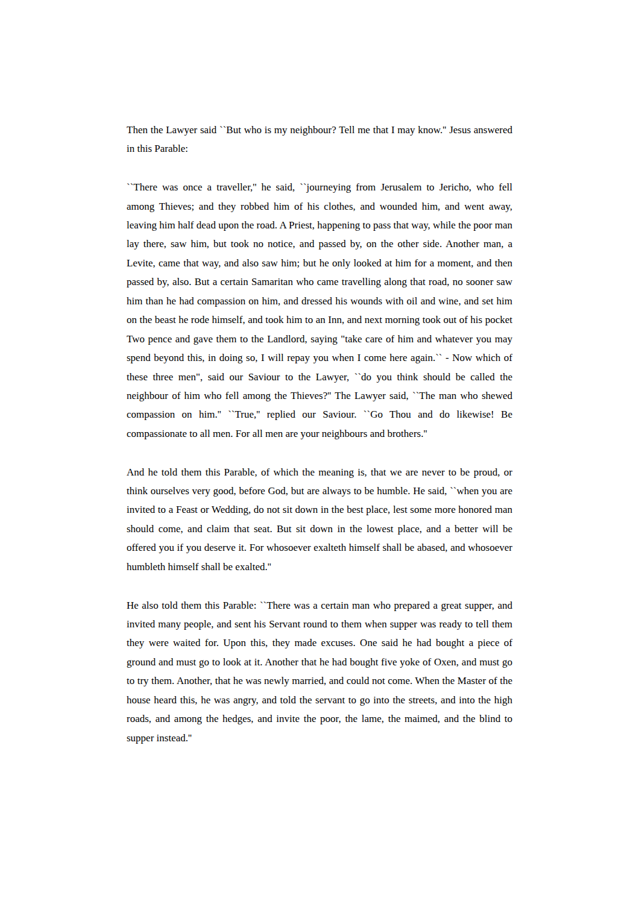Then the Lawyer said ``But who is my neighbour? Tell me that I may know.'' Jesus answered in this Parable:
``There was once a traveller,'' he said, ``journeying from Jerusalem to Jericho, who fell among Thieves; and they robbed him of his clothes, and wounded him, and went away, leaving him half dead upon the road. A Priest, happening to pass that way, while the poor man lay there, saw him, but took no notice, and passed by, on the other side. Another man, a Levite, came that way, and also saw him; but he only looked at him for a moment, and then passed by, also. But a certain Samaritan who came travelling along that road, no sooner saw him than he had compassion on him, and dressed his wounds with oil and wine, and set him on the beast he rode himself, and took him to an Inn, and next morning took out of his pocket Two pence and gave them to the Landlord, saying "take care of him and whatever you may spend beyond this, in doing so, I will repay you when I come here again.`` - Now which of these three men", said our Saviour to the Lawyer, ``do you think should be called the neighbour of him who fell among the Thieves?'' The Lawyer said, ``The man who shewed compassion on him.'' ``True,'' replied our Saviour. ``Go Thou and do likewise! Be compassionate to all men. For all men are your neighbours and brothers.''
And he told them this Parable, of which the meaning is, that we are never to be proud, or think ourselves very good, before God, but are always to be humble. He said, ``when you are invited to a Feast or Wedding, do not sit down in the best place, lest some more honored man should come, and claim that seat. But sit down in the lowest place, and a better will be offered you if you deserve it. For whosoever exalteth himself shall be abased, and whosoever humbleth himself shall be exalted.''
He also told them this Parable: ``There was a certain man who prepared a great supper, and invited many people, and sent his Servant round to them when supper was ready to tell them they were waited for. Upon this, they made excuses. One said he had bought a piece of ground and must go to look at it. Another that he had bought five yoke of Oxen, and must go to try them. Another, that he was newly married, and could not come. When the Master of the house heard this, he was angry, and told the servant to go into the streets, and into the high roads, and among the hedges, and invite the poor, the lame, the maimed, and the blind to supper instead.''